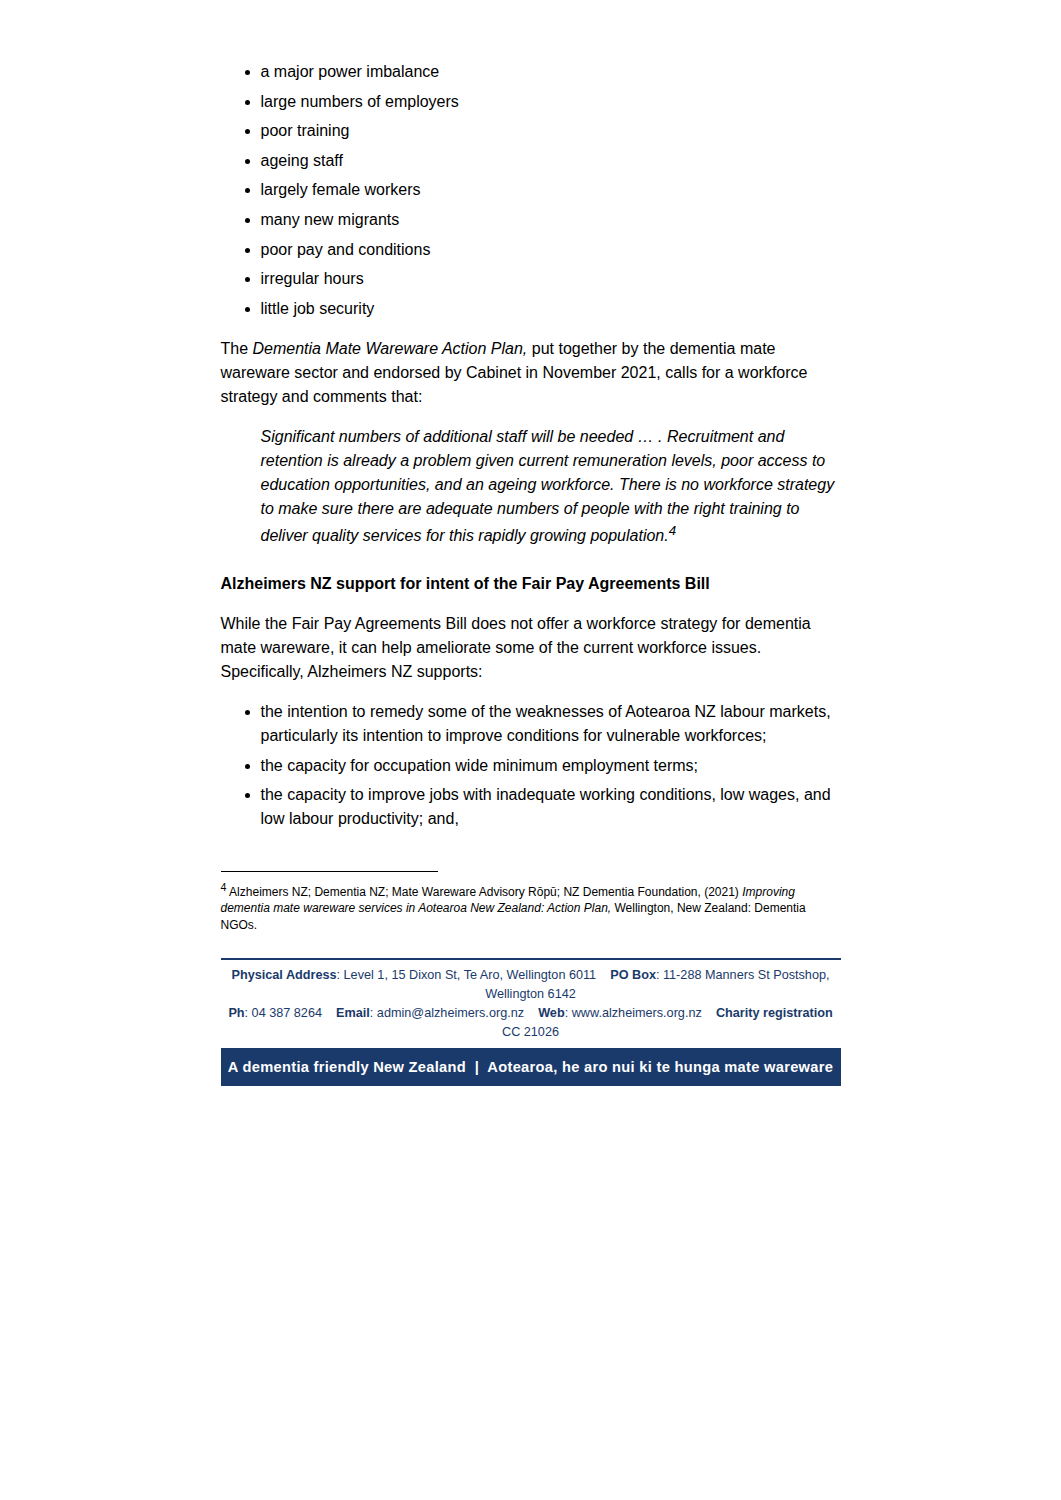a major power imbalance
large numbers of employers
poor training
ageing staff
largely female workers
many new migrants
poor pay and conditions
irregular hours
little job security
The Dementia Mate Wareware Action Plan, put together by the dementia mate wareware sector and endorsed by Cabinet in November 2021, calls for a workforce strategy and comments that:
Significant numbers of additional staff will be needed … . Recruitment and retention is already a problem given current remuneration levels, poor access to education opportunities, and an ageing workforce. There is no workforce strategy to make sure there are adequate numbers of people with the right training to deliver quality services for this rapidly growing population.4
Alzheimers NZ support for intent of the Fair Pay Agreements Bill
While the Fair Pay Agreements Bill does not offer a workforce strategy for dementia mate wareware, it can help ameliorate some of the current workforce issues. Specifically, Alzheimers NZ supports:
the intention to remedy some of the weaknesses of Aotearoa NZ labour markets, particularly its intention to improve conditions for vulnerable workforces;
the capacity for occupation wide minimum employment terms;
the capacity to improve jobs with inadequate working conditions, low wages, and low labour productivity; and,
4 Alzheimers NZ; Dementia NZ; Mate Wareware Advisory Rōpū; NZ Dementia Foundation, (2021) Improving dementia mate wareware services in Aotearoa New Zealand: Action Plan, Wellington, New Zealand: Dementia NGOs.
Physical Address: Level 1, 15 Dixon St, Te Aro, Wellington 6011 PO Box: 11-288 Manners St Postshop, Wellington 6142
Ph: 04 387 8264 Email: admin@alzheimers.org.nz Web: www.alzheimers.org.nz Charity registration CC 21026
A dementia friendly New Zealand | Aotearoa, he aro nui ki te hunga mate wareware